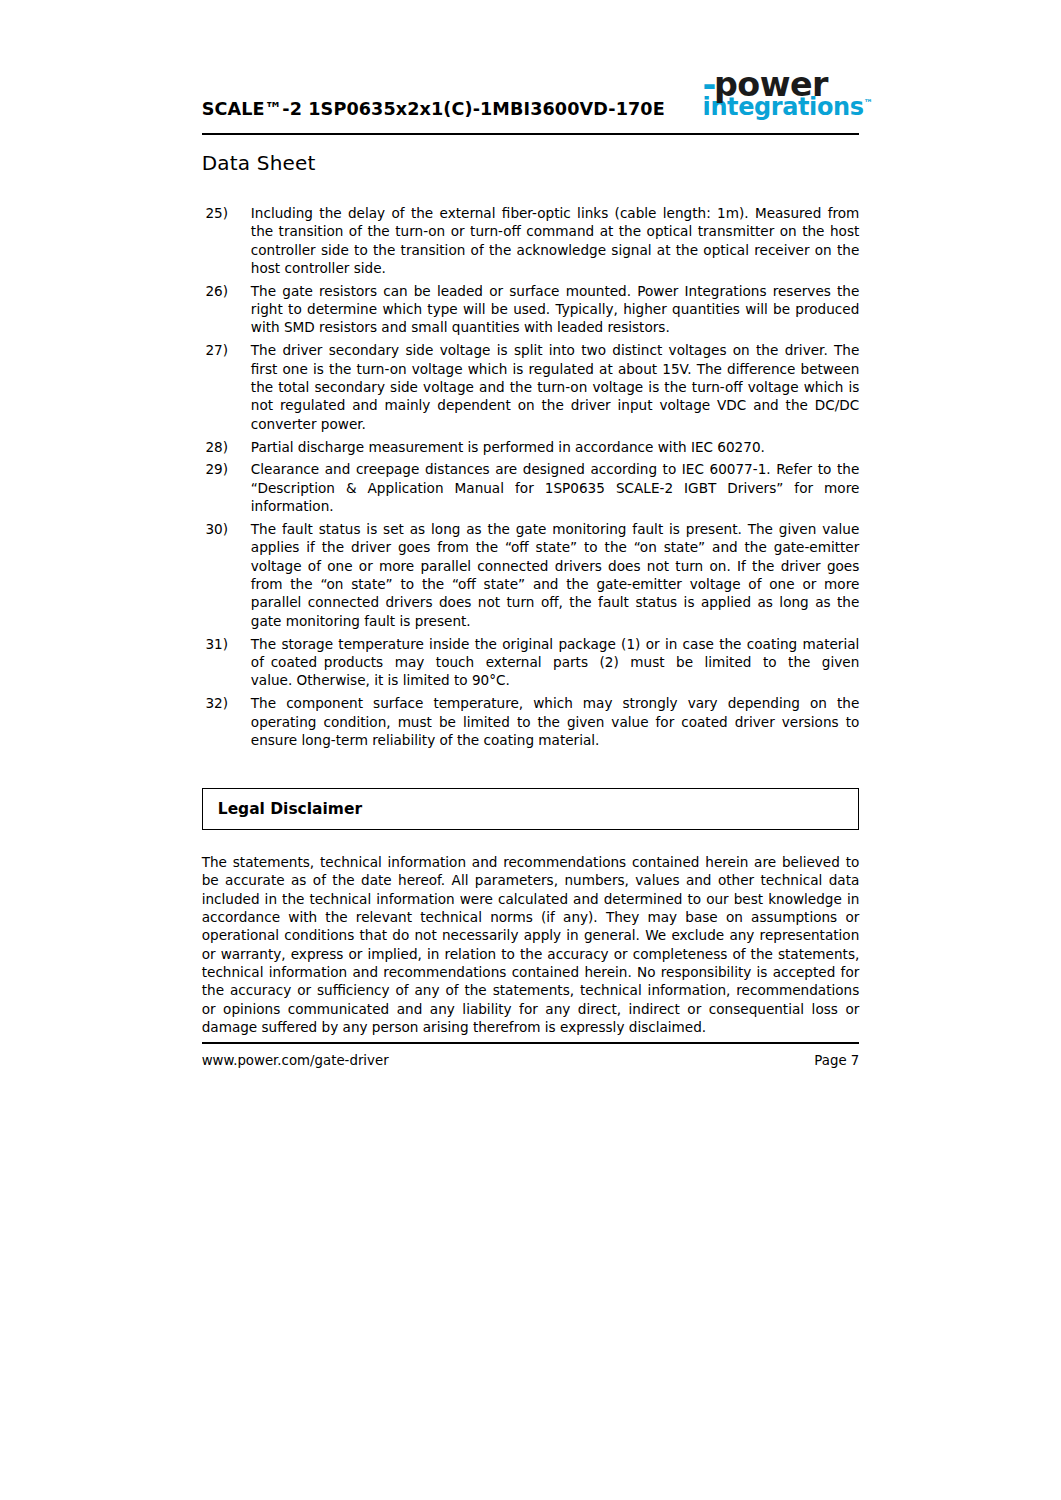SCALE™-2 1SP0635x2x1(C)-1MBI3600VD-170E
-power integrations™
Data Sheet
25) Including the delay of the external fiber-optic links (cable length: 1m). Measured from the transition of the turn-on or turn-off command at the optical transmitter on the host controller side to the transition of the acknowledge signal at the optical receiver on the host controller side.
26) The gate resistors can be leaded or surface mounted. Power Integrations reserves the right to determine which type will be used. Typically, higher quantities will be produced with SMD resistors and small quantities with leaded resistors.
27) The driver secondary side voltage is split into two distinct voltages on the driver. The first one is the turn-on voltage which is regulated at about 15V. The difference between the total secondary side voltage and the turn-on voltage is the turn-off voltage which is not regulated and mainly dependent on the driver input voltage VDC and the DC/DC converter power.
28) Partial discharge measurement is performed in accordance with IEC 60270.
29) Clearance and creepage distances are designed according to IEC 60077-1. Refer to the “Description & Application Manual for 1SP0635 SCALE-2 IGBT Drivers” for more information.
30) The fault status is set as long as the gate monitoring fault is present. The given value applies if the driver goes from the “off state” to the “on state” and the gate-emitter voltage of one or more parallel connected drivers does not turn on. If the driver goes from the “on state” to the “off state” and the gate-emitter voltage of one or more parallel connected drivers does not turn off, the fault status is applied as long as the gate monitoring fault is present.
31) The storage temperature inside the original package (1) or in case the coating material of coated products may touch external parts (2) must be limited to the given value. Otherwise, it is limited to 90°C.
32) The component surface temperature, which may strongly vary depending on the operating condition, must be limited to the given value for coated driver versions to ensure long-term reliability of the coating material.
Legal Disclaimer
The statements, technical information and recommendations contained herein are believed to be accurate as of the date hereof. All parameters, numbers, values and other technical data included in the technical information were calculated and determined to our best knowledge in accordance with the relevant technical norms (if any). They may base on assumptions or operational conditions that do not necessarily apply in general. We exclude any representation or warranty, express or implied, in relation to the accuracy or completeness of the statements, technical information and recommendations contained herein. No responsibility is accepted for the accuracy or sufficiency of any of the statements, technical information, recommendations or opinions communicated and any liability for any direct, indirect or consequential loss or damage suffered by any person arising therefrom is expressly disclaimed.
www.power.com/gate-driver Page 7